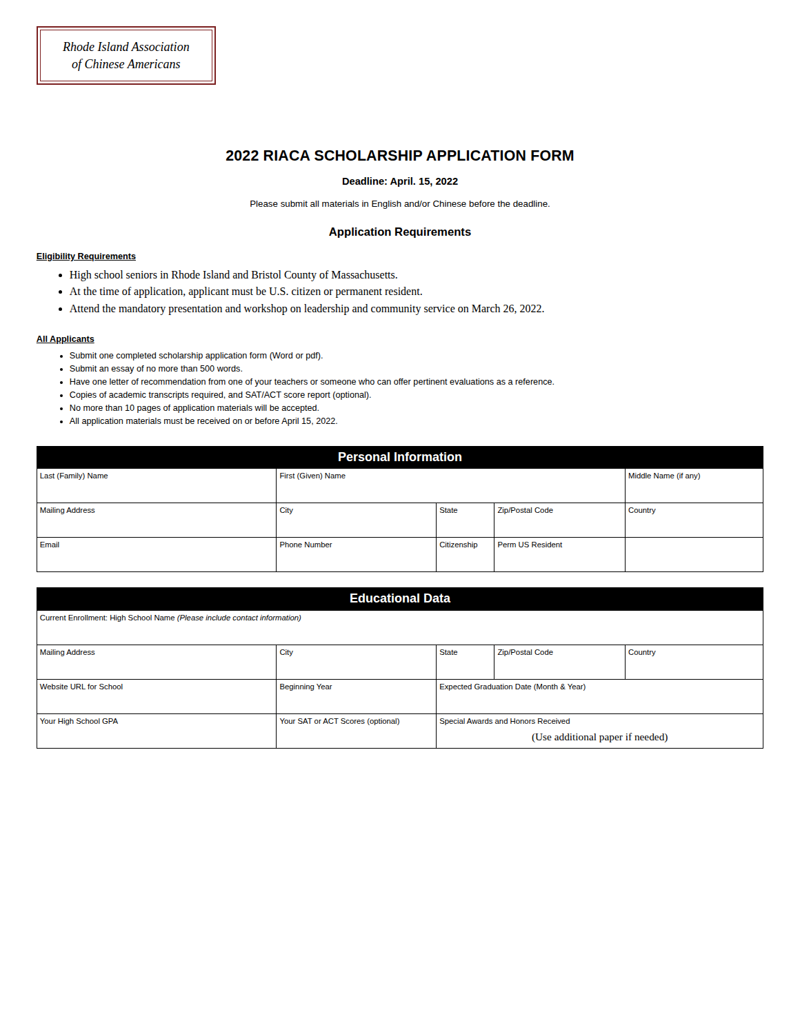Rhode Island Association
of Chinese Americans
2022 RIACA SCHOLARSHIP APPLICATION FORM
Deadline: April. 15, 2022
Please submit all materials in English and/or Chinese before the deadline.
Application Requirements
Eligibility Requirements
High school seniors in Rhode Island and Bristol County of Massachusetts.
At the time of application, applicant must be U.S. citizen or permanent resident.
Attend the mandatory presentation and workshop on leadership and community service on March 26, 2022.
All Applicants
Submit one completed scholarship application form (Word or pdf).
Submit an essay of no more than 500 words.
Have one letter of recommendation from one of your teachers or someone who can offer pertinent evaluations as a reference.
Copies of academic transcripts required, and SAT/ACT score report (optional).
No more than 10 pages of application materials will be accepted.
All application materials must be received on or before April 15, 2022.
| Personal Information |
| --- |
| Last (Family) Name | First (Given) Name | Middle Name (if any) |
| Mailing Address | City | State | Zip/Postal Code | Country |
| Email | Phone Number | Citizenship | Perm US Resident | |
| Educational Data |
| --- |
| Current Enrollment: High School Name (Please include contact information) |
| Mailing Address | City | State | Zip/Postal Code | Country |
| Website URL for School | Beginning Year | Expected Graduation Date (Month & Year) |
| Your High School GPA | Your SAT or ACT Scores (optional) | Special Awards and Honors Received (Use additional paper if needed) |